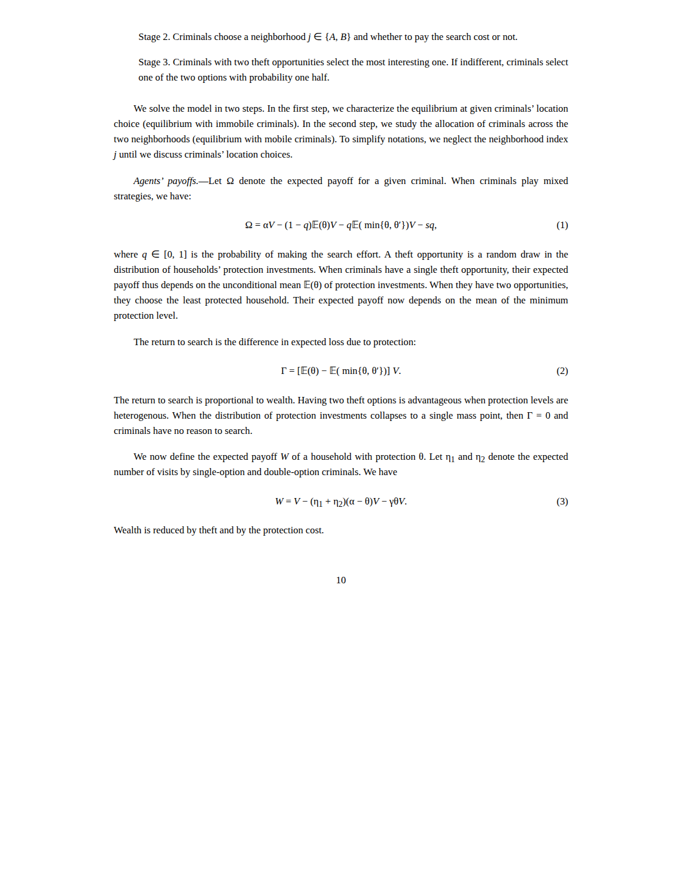Stage 2. Criminals choose a neighborhood j ∈ {A, B} and whether to pay the search cost or not.
Stage 3. Criminals with two theft opportunities select the most interesting one. If indifferent, criminals select one of the two options with probability one half.
We solve the model in two steps. In the first step, we characterize the equilibrium at given criminals’ location choice (equilibrium with immobile criminals). In the second step, we study the allocation of criminals across the two neighborhoods (equilibrium with mobile criminals). To simplify notations, we neglect the neighborhood index j until we discuss criminals’ location choices.
Agents’ payoffs.—Let Ω denote the expected payoff for a given criminal. When criminals play mixed strategies, we have:
Ω = αV − (1 − q)𝔼(θ)V − q 𝔼( min{θ, θ′})V − sq,
(1)
where q ∈ [0, 1] is the probability of making the search effort. A theft opportunity is a random draw in the distribution of households’ protection investments. When criminals have a single theft opportunity, their expected payoff thus depends on the unconditional mean 𝔼(θ) of protection investments. When they have two opportunities, they choose the least protected household. Their expected payoff now depends on the mean of the minimum protection level.
The return to search is the difference in expected loss due to protection:
Γ = [𝔼(θ) − 𝔼( min{θ, θ′})] V.
(2)
The return to search is proportional to wealth. Having two theft options is advantageous when protection levels are heterogenous. When the distribution of protection investments collapses to a single mass point, then Γ = 0 and criminals have no reason to search.
We now define the expected payoff W of a household with protection θ. Let η1 and η2 denote the expected number of visits by single-option and double-option criminals. We have
W = V − (η1 + η2)(α − θ)V − γθV.
(3)
Wealth is reduced by theft and by the protection cost.
10